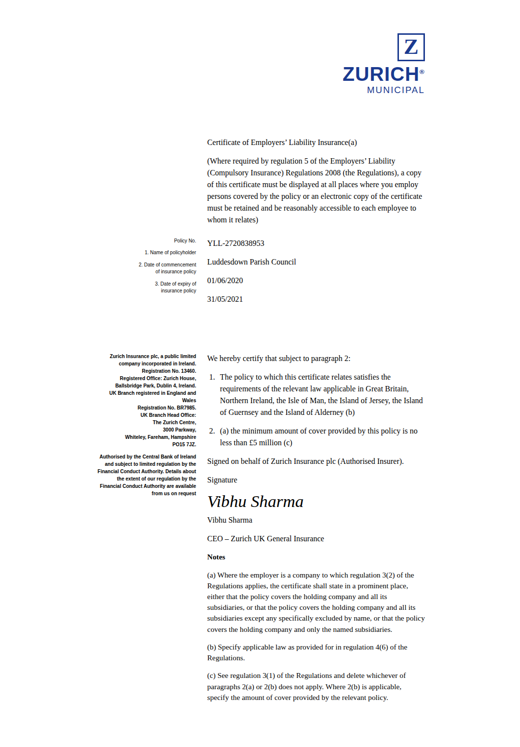Z
ZURICH®
MUNICIPAL
Certificate of Employers’ Liability Insurance(a)
(Where required by regulation 5 of the Employers’ Liability (Compulsory Insurance) Regulations 2008 (the Regulations), a copy of this certificate must be displayed at all places where you employ persons covered by the policy or an electronic copy of the certificate must be retained and be reasonably accessible to each employee to whom it relates)
Policy No.
1. Name of policyholder
2. Date of commencement
of insurance policy
3. Date of expiry of
insurance policy
YLL-2720838953
Luddesdown Parish Council
01/06/2020
31/05/2021
Zurich Insurance plc, a public limited company incorporated in Ireland.
Registration No. 13460.
Registered Office: Zurich House,
Ballsbridge Park, Dublin 4, Ireland.
UK Branch registered in England and Wales
Registration No. BR7985.
UK Branch Head Office:
The Zurich Centre,
3000 Parkway,
Whiteley, Fareham, Hampshire
PO15 7JZ.
Authorised by the Central Bank of Ireland and subject to limited regulation by the Financial Conduct Authority. Details about the extent of our regulation by the Financial Conduct Authority are available from us on request
We hereby certify that subject to paragraph 2:
The policy to which this certificate relates satisfies the requirements of the relevant law applicable in Great Britain, Northern Ireland, the Isle of Man, the Island of Jersey, the Island of Guernsey and the Island of Alderney (b)
(a) the minimum amount of cover provided by this policy is no less than £5 million (c)
Signed on behalf of Zurich Insurance plc (Authorised Insurer).
Signature
Vibhu Sharma
Vibhu Sharma
CEO – Zurich UK General Insurance
Notes
(a) Where the employer is a company to which regulation 3(2) of the Regulations applies, the certificate shall state in a prominent place, either that the policy covers the holding company and all its subsidiaries, or that the policy covers the holding company and all its subsidiaries except any specifically excluded by name, or that the policy covers the holding company and only the named subsidiaries.
(b) Specify applicable law as provided for in regulation 4(6) of the Regulations.
(c) See regulation 3(1) of the Regulations and delete whichever of paragraphs 2(a) or 2(b) does not apply. Where 2(b) is applicable, specify the amount of cover provided by the relevant policy.